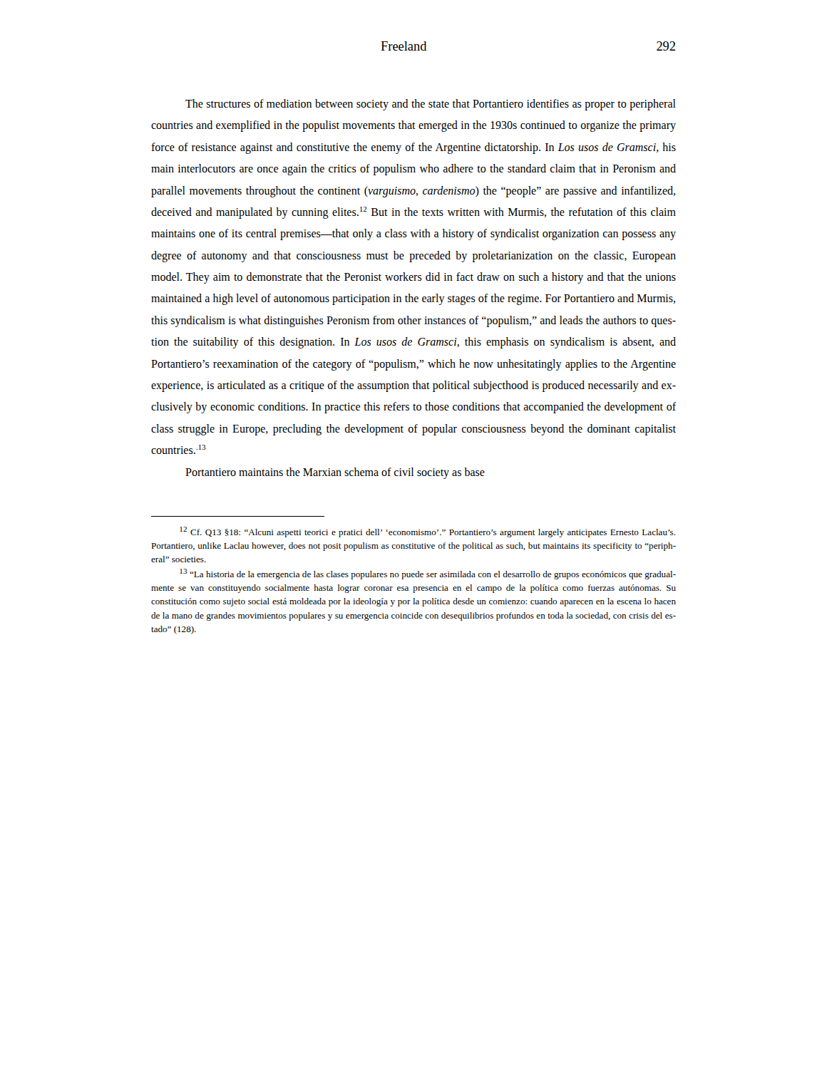Freeland 292
The structures of mediation between society and the state that Portantiero identifies as proper to peripheral countries and exemplified in the populist movements that emerged in the 1930s continued to organize the primary force of resistance against and constitutive the enemy of the Argentine dictatorship. In Los usos de Gramsci, his main interlocutors are once again the critics of populism who adhere to the standard claim that in Peronism and parallel movements throughout the continent (varguismo, cardenismo) the “people” are passive and infantilized, deceived and manipulated by cunning elites.12 But in the texts written with Murmis, the refutation of this claim maintains one of its central premises—that only a class with a history of syndicalist organization can possess any degree of autonomy and that consciousness must be preceded by proletarianization on the classic, European model. They aim to demonstrate that the Peronist workers did in fact draw on such a history and that the unions maintained a high level of autonomous participation in the early stages of the regime. For Portantiero and Murmis, this syndicalism is what distinguishes Peronism from other instances of “populism,” and leads the authors to question the suitability of this designation. In Los usos de Gramsci, this emphasis on syndicalism is absent, and Portantiero’s reexamination of the category of “populism,” which he now unhesitatingly applies to the Argentine experience, is articulated as a critique of the assumption that political subjecthood is produced necessarily and exclusively by economic conditions. In practice this refers to those conditions that accompanied the development of class struggle in Europe, precluding the development of popular consciousness beyond the dominant capitalist countries..13
Portantiero maintains the Marxian schema of civil society as base
12 Cf. Q13 §18: “Alcuni aspetti teorici e pratici dell’ ‘economismo’.” Portantiero’s argument largely anticipates Ernesto Laclau’s. Portantiero, unlike Laclau however, does not posit populism as constitutive of the political as such, but maintains its specificity to “peripheral” societies.
13 “La historia de la emergencia de las clases populares no puede ser asimilada con el desarrollo de grupos económicos que gradualmente se van constituyendo socialmente hasta lograr coronar esa presencia en el campo de la política como fuerzas autónomas. Su constitución como sujeto social está moldeada por la ideología y por la política desde un comienzo: cuando aparecen en la escena lo hacen de la mano de grandes movimientos populares y su emergencia coincide con desequilibrios profundos en toda la sociedad, con crisis del estado” (128).